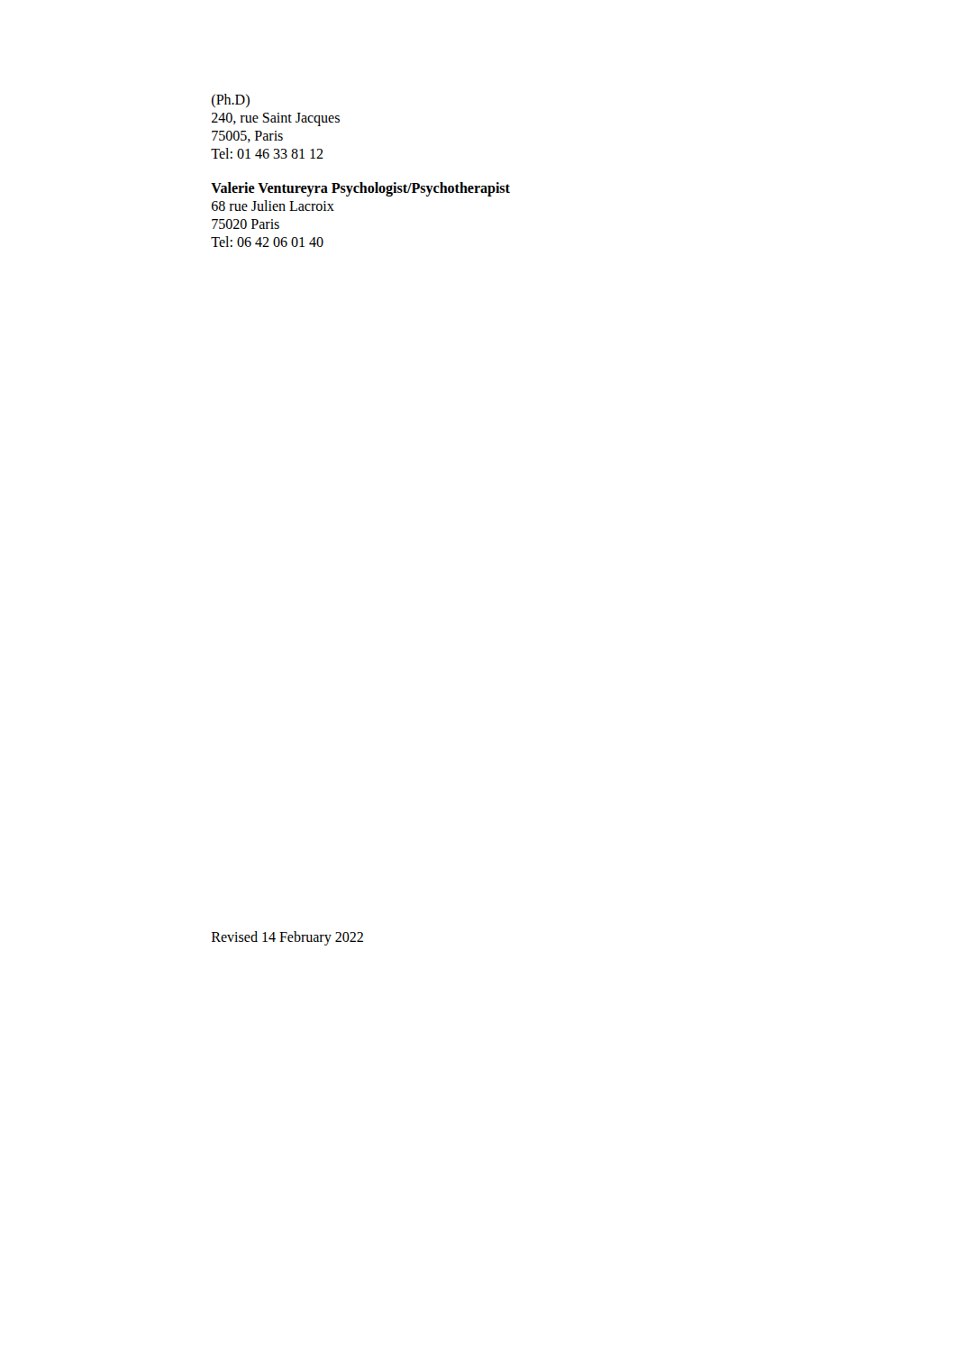(Ph.D)
240, rue Saint Jacques
75005, Paris
Tel: 01 46 33 81 12
Valerie Ventureyra Psychologist/Psychotherapist
68 rue Julien Lacroix
75020 Paris
Tel: 06 42 06 01 40
Revised 14 February 2022